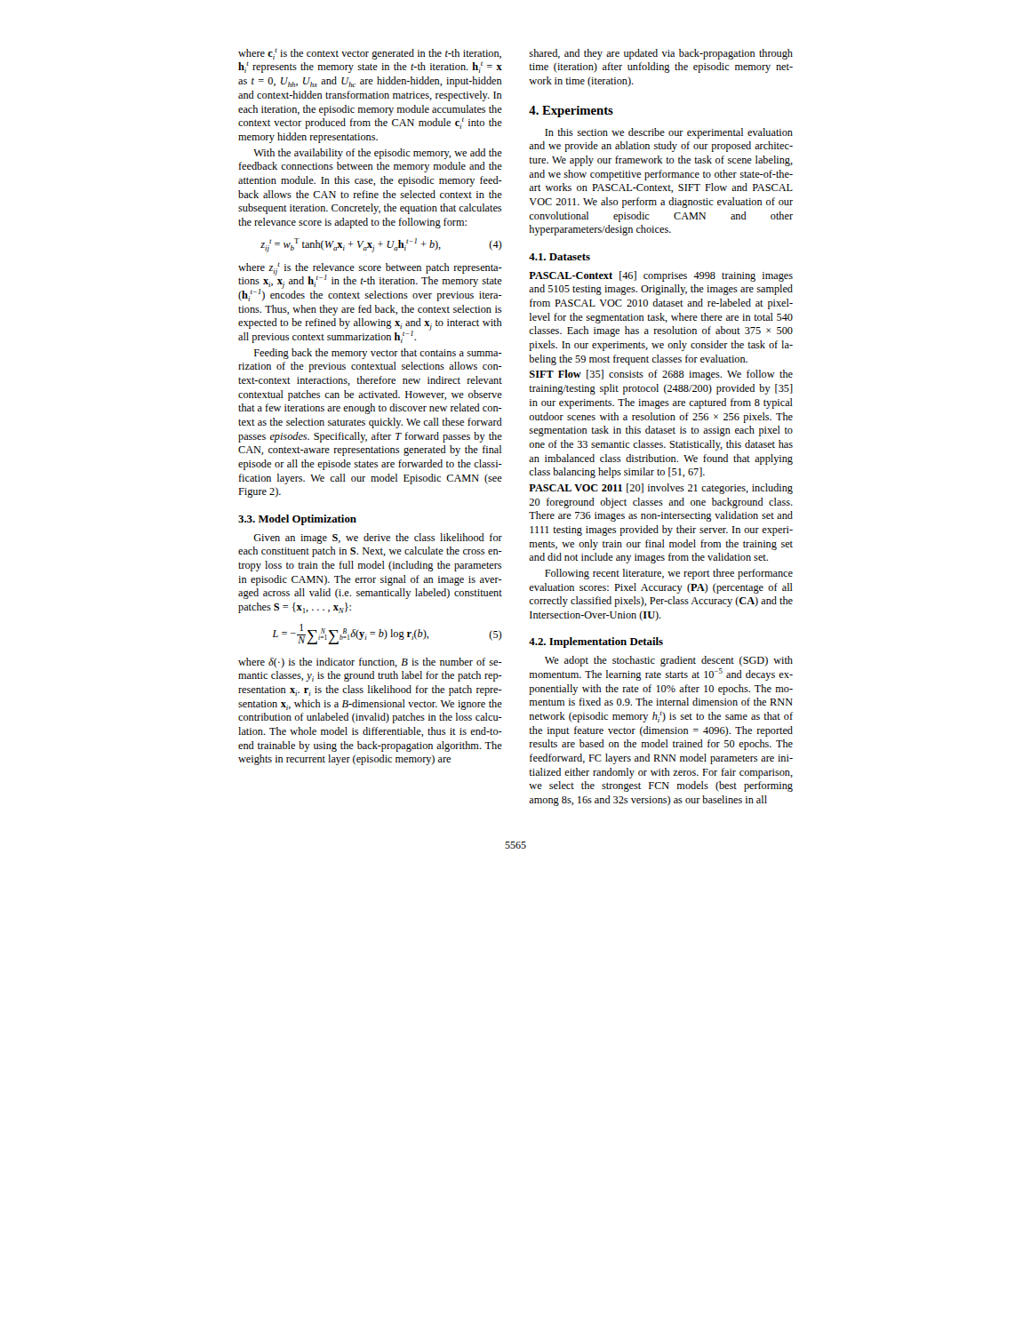where cit is the context vector generated in the t-th iteration, hit represents the memory state in the t-th iteration. hit = x as t = 0, Uhh, Uhx and Uhc are hidden-hidden, input-hidden and context-hidden transformation matrices, respectively. In each iteration, the episodic memory module accumulates the context vector produced from the CAN module cit into the memory hidden representations.
With the availability of the episodic memory, we add the feedback connections between the memory module and the attention module. In this case, the episodic memory feedback allows the CAN to refine the selected context in the subsequent iteration. Concretely, the equation that calculates the relevance score is adapted to the following form:
zijt = wbT tanh(Wa xi + Va xj + Ua hit−1 + b),
(4)
where zijt is the relevance score between patch representations xi, xj and hit−1 in the t-th iteration. The memory state (hit−1) encodes the context selections over previous iterations. Thus, when they are fed back, the context selection is expected to be refined by allowing xi and xj to interact with all previous context summarization hit−1.
Feeding back the memory vector that contains a summarization of the previous contextual selections allows context-context interactions, therefore new indirect relevant contextual patches can be activated. However, we observe that a few iterations are enough to discover new related context as the selection saturates quickly. We call these forward passes episodes. Specifically, after T forward passes by the CAN, context-aware representations generated by the final episode or all the episode states are forwarded to the classification layers. We call our model Episodic CAMN (see Figure 2).
3.3. Model Optimization
Given an image S, we derive the class likelihood for each constituent patch in S. Next, we calculate the cross entropy loss to train the full model (including the parameters in episodic CAMN). The error signal of an image is averaged across all valid (i.e. semantically labeled) constituent patches S = {x1, . . . , xN}:
L = −1 N∑Ni=1∑Bb=1 δ(yi = b) log ri(b),
(5)
where δ(·) is the indicator function, B is the number of semantic classes, yi is the ground truth label for the patch representation xi. ri is the class likelihood for the patch representation xi, which is a B-dimensional vector. We ignore the contribution of unlabeled (invalid) patches in the loss calculation. The whole model is differentiable, thus it is end-to-end trainable by using the back-propagation algorithm. The weights in recurrent layer (episodic memory) are
shared, and they are updated via back-propagation through time (iteration) after unfolding the episodic memory network in time (iteration).
4. Experiments
In this section we describe our experimental evaluation and we provide an ablation study of our proposed architecture. We apply our framework to the task of scene labeling, and we show competitive performance to other state-of-the-art works on PASCAL-Context, SIFT Flow and PASCAL VOC 2011. We also perform a diagnostic evaluation of our convolutional episodic CAMN and other hyperparameters/design choices.
4.1. Datasets
PASCAL-Context [46] comprises 4998 training images and 5105 testing images. Originally, the images are sampled from PASCAL VOC 2010 dataset and re-labeled at pixel-level for the segmentation task, where there are in total 540 classes. Each image has a resolution of about 375 × 500 pixels. In our experiments, we only consider the task of labeling the 59 most frequent classes for evaluation.
SIFT Flow [35] consists of 2688 images. We follow the training/testing split protocol (2488/200) provided by [35] in our experiments. The images are captured from 8 typical outdoor scenes with a resolution of 256 × 256 pixels. The segmentation task in this dataset is to assign each pixel to one of the 33 semantic classes. Statistically, this dataset has an imbalanced class distribution. We found that applying class balancing helps similar to [51, 67].
PASCAL VOC 2011 [20] involves 21 categories, including 20 foreground object classes and one background class. There are 736 images as non-intersecting validation set and 1111 testing images provided by their server. In our experiments, we only train our final model from the training set and did not include any images from the validation set.
Following recent literature, we report three performance evaluation scores: Pixel Accuracy (PA) (percentage of all correctly classified pixels), Per-class Accuracy (CA) and the Intersection-Over-Union (IU).
4.2. Implementation Details
We adopt the stochastic gradient descent (SGD) with momentum. The learning rate starts at 10−5 and decays exponentially with the rate of 10% after 10 epochs. The momentum is fixed as 0.9. The internal dimension of the RNN network (episodic memory hit) is set to the same as that of the input feature vector (dimension = 4096). The reported results are based on the model trained for 50 epochs. The feedforward, FC layers and RNN model parameters are initialized either randomly or with zeros. For fair comparison, we select the strongest FCN models (best performing among 8s, 16s and 32s versions) as our baselines in all
5565